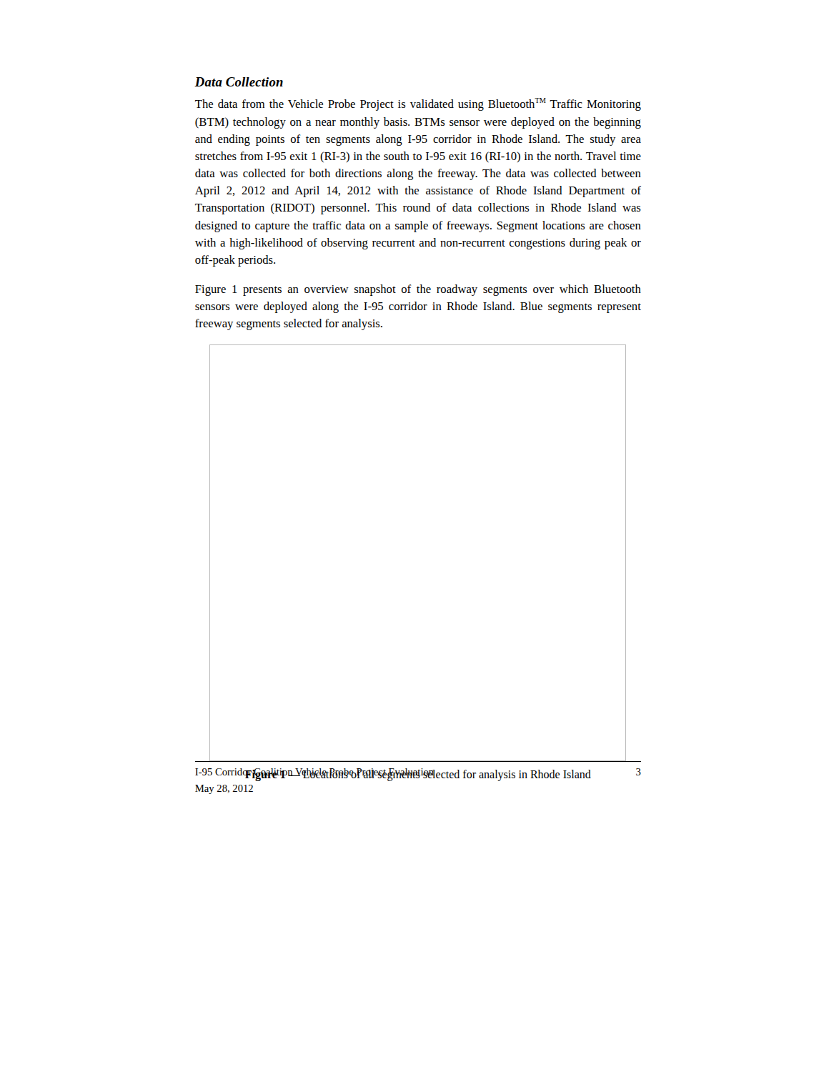Data Collection
The data from the Vehicle Probe Project is validated using BluetoothTM Traffic Monitoring (BTM) technology on a near monthly basis. BTMs sensor were deployed on the beginning and ending points of ten segments along I-95 corridor in Rhode Island. The study area stretches from I-95 exit 1 (RI-3) in the south to I-95 exit 16 (RI-10) in the north. Travel time data was collected for both directions along the freeway. The data was collected between April 2, 2012 and April 14, 2012 with the assistance of Rhode Island Department of Transportation (RIDOT) personnel. This round of data collections in Rhode Island was designed to capture the traffic data on a sample of freeways. Segment locations are chosen with a high-likelihood of observing recurrent and non-recurrent congestions during peak or off-peak periods.
Figure 1 presents an overview snapshot of the roadway segments over which Bluetooth sensors were deployed along the I-95 corridor in Rhode Island. Blue segments represent freeway segments selected for analysis.
Figure 1 — Locations of all segments selected for analysis in Rhode Island
I-95 Corridor Coalition Vehicle Probe Project Evaluation
3
May 28, 2012